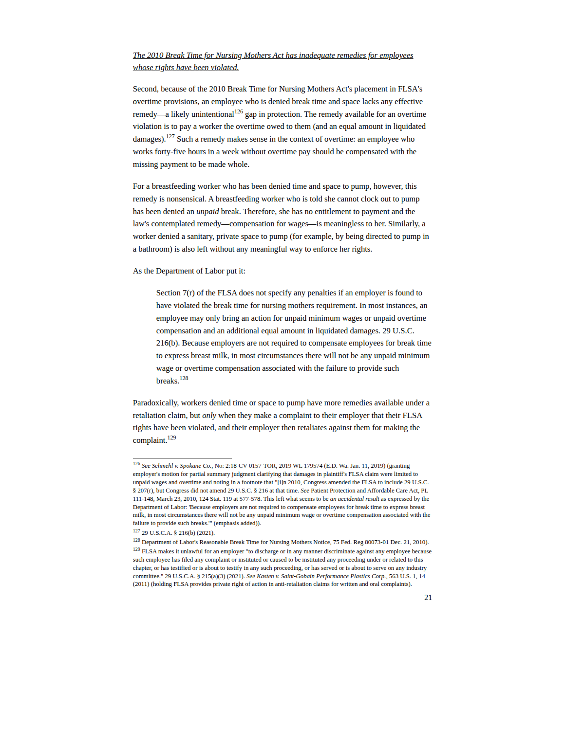The 2010 Break Time for Nursing Mothers Act has inadequate remedies for employees whose rights have been violated.
Second, because of the 2010 Break Time for Nursing Mothers Act's placement in FLSA's overtime provisions, an employee who is denied break time and space lacks any effective remedy—a likely unintentional126 gap in protection. The remedy available for an overtime violation is to pay a worker the overtime owed to them (and an equal amount in liquidated damages).127 Such a remedy makes sense in the context of overtime: an employee who works forty-five hours in a week without overtime pay should be compensated with the missing payment to be made whole.
For a breastfeeding worker who has been denied time and space to pump, however, this remedy is nonsensical. A breastfeeding worker who is told she cannot clock out to pump has been denied an unpaid break. Therefore, she has no entitlement to payment and the law's contemplated remedy—compensation for wages—is meaningless to her. Similarly, a worker denied a sanitary, private space to pump (for example, by being directed to pump in a bathroom) is also left without any meaningful way to enforce her rights.
As the Department of Labor put it:
Section 7(r) of the FLSA does not specify any penalties if an employer is found to have violated the break time for nursing mothers requirement. In most instances, an employee may only bring an action for unpaid minimum wages or unpaid overtime compensation and an additional equal amount in liquidated damages. 29 U.S.C. 216(b). Because employers are not required to compensate employees for break time to express breast milk, in most circumstances there will not be any unpaid minimum wage or overtime compensation associated with the failure to provide such breaks.128
Paradoxically, workers denied time or space to pump have more remedies available under a retaliation claim, but only when they make a complaint to their employer that their FLSA rights have been violated, and their employer then retaliates against them for making the complaint.129
126 See Schmehl v. Spokane Co., No: 2:18-CV-0157-TOR, 2019 WL 179574 (E.D. Wa. Jan. 11, 2019) (granting employer's motion for partial summary judgment clarifying that damages in plaintiff's FLSA claim were limited to unpaid wages and overtime and noting in a footnote that "[i]n 2010, Congress amended the FLSA to include 29 U.S.C. § 207(r), but Congress did not amend 29 U.S.C. § 216 at that time. See Patient Protection and Affordable Care Act, PL 111-148, March 23, 2010, 124 Stat. 119 at 577-578. This left what seems to be an accidental result as expressed by the Department of Labor: 'Because employers are not required to compensate employees for break time to express breast milk, in most circumstances there will not be any unpaid minimum wage or overtime compensation associated with the failure to provide such breaks.'" (emphasis added)).
127 29 U.S.C.A. § 216(b) (2021).
128 Department of Labor's Reasonable Break Time for Nursing Mothers Notice, 75 Fed. Reg 80073-01 Dec. 21, 2010).
129 FLSA makes it unlawful for an employer "to discharge or in any manner discriminate against any employee because such employee has filed any complaint or instituted or caused to be instituted any proceeding under or related to this chapter, or has testified or is about to testify in any such proceeding, or has served or is about to serve on any industry committee." 29 U.S.C.A. § 215(a)(3) (2021). See Kasten v. Saint-Gobain Performance Plastics Corp., 563 U.S. 1, 14 (2011) (holding FLSA provides private right of action in anti-retaliation claims for written and oral complaints).
21